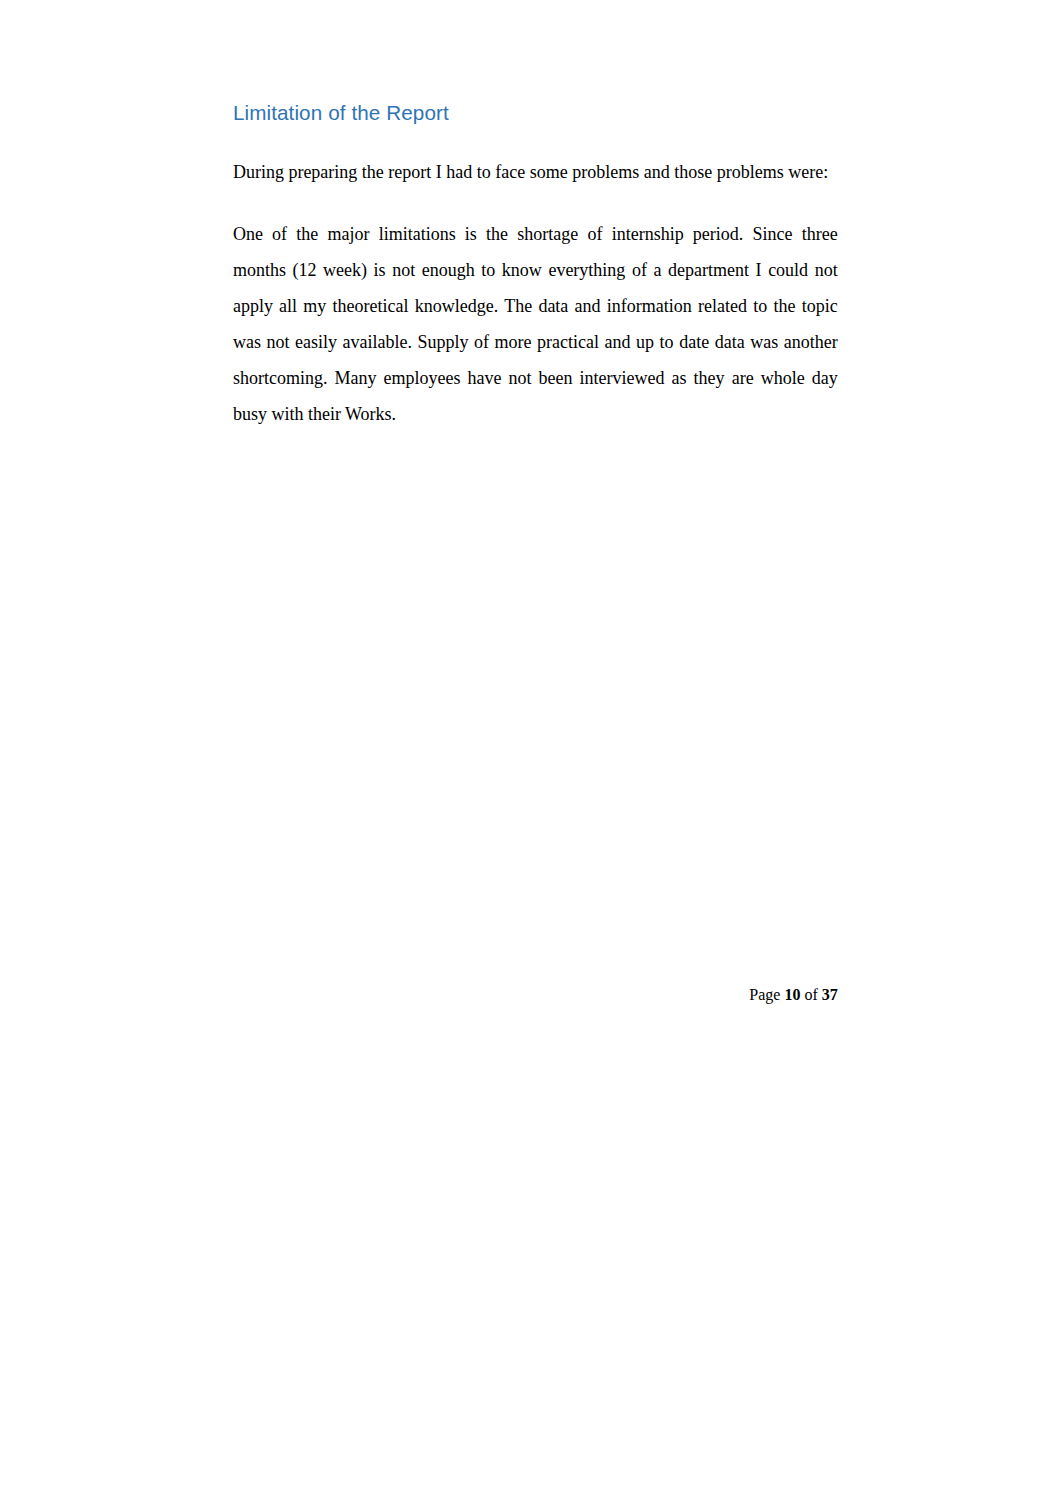Limitation of the Report
During preparing the report I had to face some problems and those problems were:
One of the major limitations is the shortage of internship period. Since three months (12 week) is not enough to know everything of a department I could not apply all my theoretical knowledge. The data and information related to the topic was not easily available. Supply of more practical and up to date data was another shortcoming. Many employees have not been interviewed as they are whole day busy with their Works.
Page 10 of 37